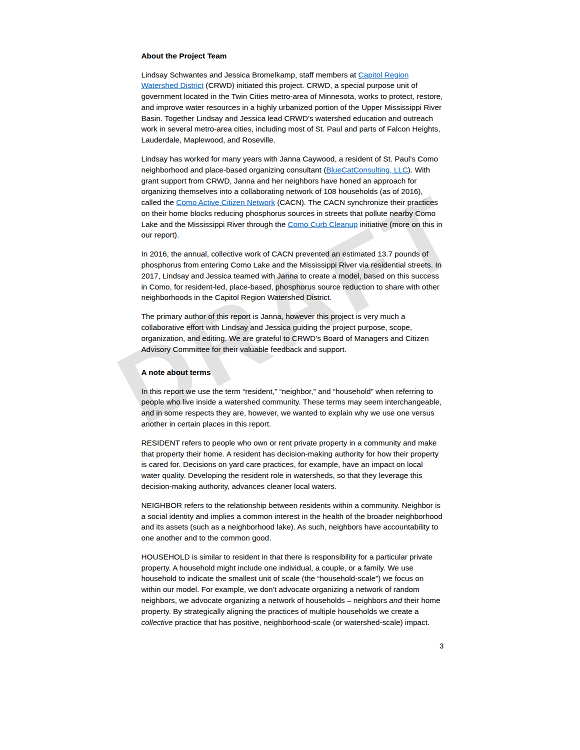DRAFT
About the Project Team
Lindsay Schwantes and Jessica Bromelkamp, staff members at Capitol Region Watershed District (CRWD) initiated this project. CRWD, a special purpose unit of government located in the Twin Cities metro-area of Minnesota, works to protect, restore, and improve water resources in a highly urbanized portion of the Upper Mississippi River Basin. Together Lindsay and Jessica lead CRWD’s watershed education and outreach work in several metro-area cities, including most of St. Paul and parts of Falcon Heights, Lauderdale, Maplewood, and Roseville.
Lindsay has worked for many years with Janna Caywood, a resident of St. Paul’s Como neighborhood and place-based organizing consultant (BlueCatConsulting, LLC). With grant support from CRWD, Janna and her neighbors have honed an approach for organizing themselves into a collaborating network of 108 households (as of 2016), called the Como Active Citizen Network (CACN). The CACN synchronize their practices on their home blocks reducing phosphorus sources in streets that pollute nearby Como Lake and the Mississippi River through the Como Curb Cleanup initiative (more on this in our report).
In 2016, the annual, collective work of CACN prevented an estimated 13.7 pounds of phosphorus from entering Como Lake and the Mississippi River via residential streets. In 2017, Lindsay and Jessica teamed with Janna to create a model, based on this success in Como, for resident-led, place-based, phosphorus source reduction to share with other neighborhoods in the Capitol Region Watershed District.
The primary author of this report is Janna, however this project is very much a collaborative effort with Lindsay and Jessica guiding the project purpose, scope, organization, and editing. We are grateful to CRWD’s Board of Managers and Citizen Advisory Committee for their valuable feedback and support.
A note about terms
In this report we use the term “resident,” “neighbor,” and “household” when referring to people who live inside a watershed community. These terms may seem interchangeable, and in some respects they are, however, we wanted to explain why we use one versus another in certain places in this report.
RESIDENT refers to people who own or rent private property in a community and make that property their home. A resident has decision-making authority for how their property is cared for. Decisions on yard care practices, for example, have an impact on local water quality. Developing the resident role in watersheds, so that they leverage this decision-making authority, advances cleaner local waters.
NEIGHBOR refers to the relationship between residents within a community. Neighbor is a social identity and implies a common interest in the health of the broader neighborhood and its assets (such as a neighborhood lake). As such, neighbors have accountability to one another and to the common good.
HOUSEHOLD is similar to resident in that there is responsibility for a particular private property. A household might include one individual, a couple, or a family. We use household to indicate the smallest unit of scale (the “household-scale”) we focus on within our model. For example, we don’t advocate organizing a network of random neighbors, we advocate organizing a network of households – neighbors and their home property. By strategically aligning the practices of multiple households we create a collective practice that has positive, neighborhood-scale (or watershed-scale) impact.
3